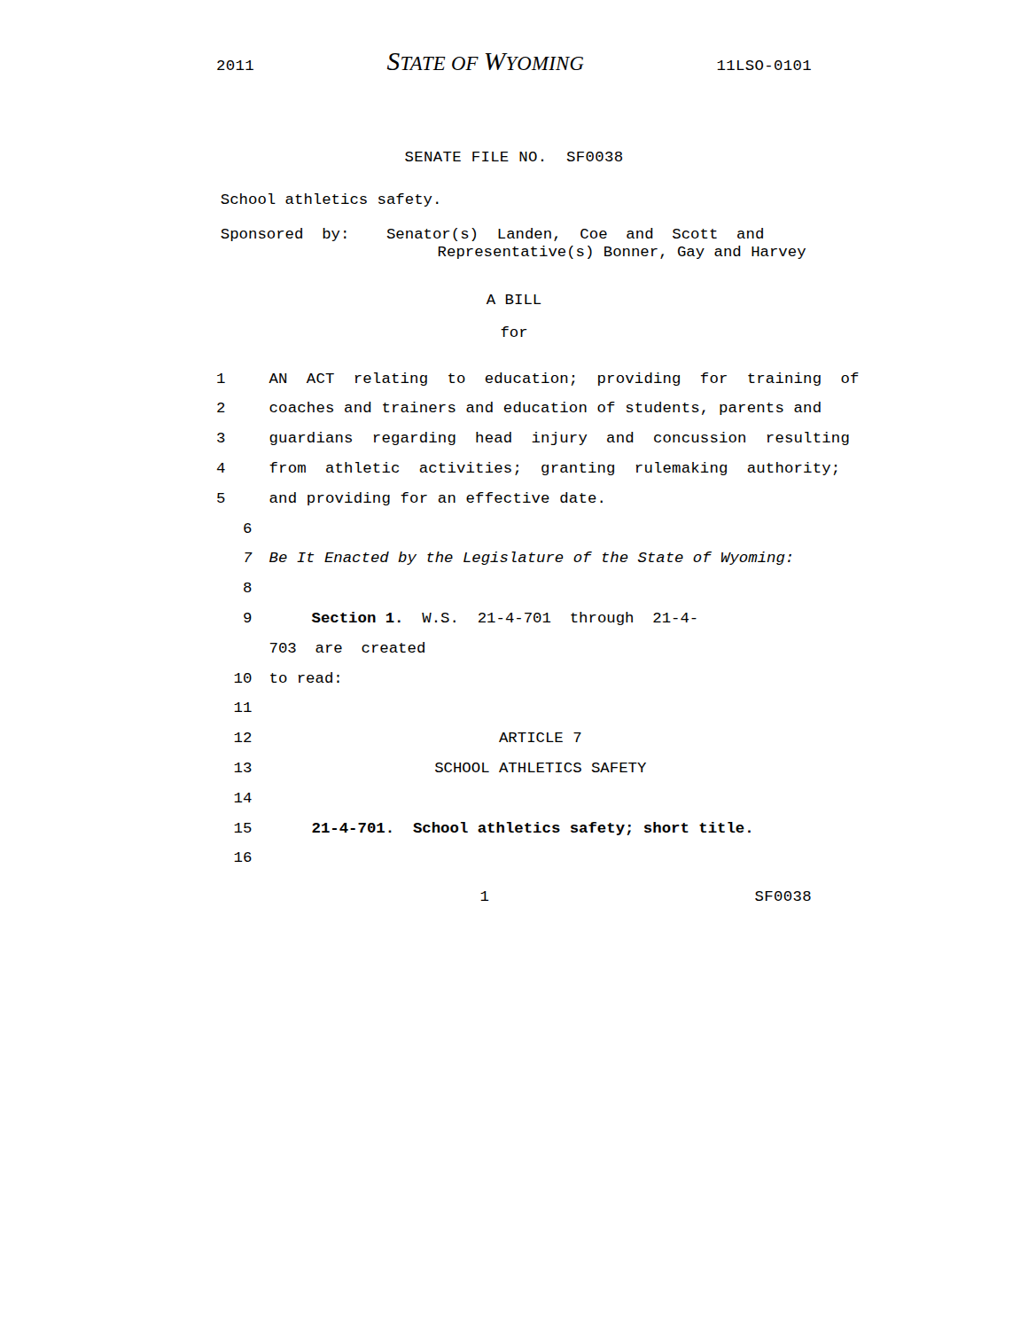2011
STATE OF WYOMING
11LSO-0101
SENATE FILE NO. SF0038
School athletics safety.
Sponsored by: Senator(s) Landen, Coe and Scott and Representative(s) Bonner, Gay and Harvey
A BILL
for
AN ACT relating to education; providing for training of
coaches and trainers and education of students, parents and
guardians regarding head injury and concussion resulting
from athletic activities; granting rulemaking authority;
and providing for an effective date.
Be It Enacted by the Legislature of the State of Wyoming:
Section 1. W.S. 21-4-701 through 21-4-703 are created
to read:
ARTICLE 7
SCHOOL ATHLETICS SAFETY
21-4-701. School athletics safety; short title.
1 SF0038